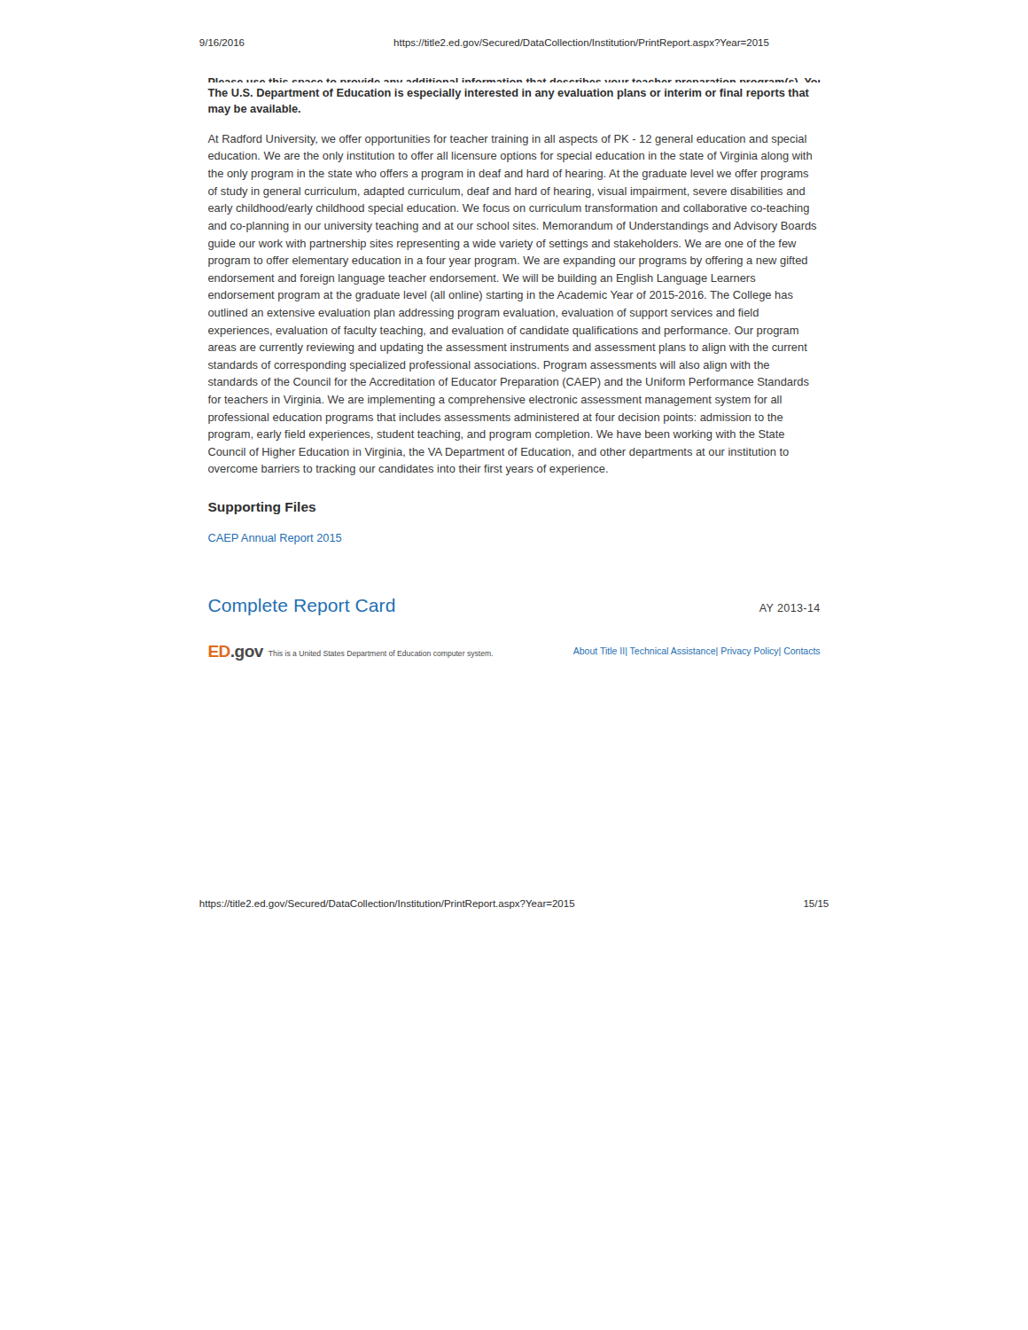9/16/2016
https://title2.ed.gov/Secured/DataCollection/Institution/PrintReport.aspx?Year=2015
Please use this space to provide any additional information that describes your teacher preparation program(s). You may also attach information to this report card.
The U.S. Department of Education is especially interested in any evaluation plans or interim or final reports that may be available.
At Radford University, we offer opportunities for teacher training in all aspects of PK - 12 general education and special education. We are the only institution to offer all licensure options for special education in the state of Virginia along with the only program in the state who offers a program in deaf and hard of hearing. At the graduate level we offer programs of study in general curriculum, adapted curriculum, deaf and hard of hearing, visual impairment, severe disabilities and early childhood/early childhood special education. We focus on curriculum transformation and collaborative co-teaching and co-planning in our university teaching and at our school sites. Memorandum of Understandings and Advisory Boards guide our work with partnership sites representing a wide variety of settings and stakeholders. We are one of the few program to offer elementary education in a four year program. We are expanding our programs by offering a new gifted endorsement and foreign language teacher endorsement. We will be building an English Language Learners endorsement program at the graduate level (all online) starting in the Academic Year of 2015-2016. The College has outlined an extensive evaluation plan addressing program evaluation, evaluation of support services and field experiences, evaluation of faculty teaching, and evaluation of candidate qualifications and performance. Our program areas are currently reviewing and updating the assessment instruments and assessment plans to align with the current standards of corresponding specialized professional associations. Program assessments will also align with the standards of the Council for the Accreditation of Educator Preparation (CAEP) and the Uniform Performance Standards for teachers in Virginia. We are implementing a comprehensive electronic assessment management system for all professional education programs that includes assessments administered at four decision points: admission to the program, early field experiences, student teaching, and program completion. We have been working with the State Council of Higher Education in Virginia, the VA Department of Education, and other departments at our institution to overcome barriers to tracking our candidates into their first years of experience.
Supporting Files
CAEP Annual Report 2015
Complete Report Card
AY 2013-14
ED.gov This is a United States Department of Education computer system.
About Title II| Technical Assistance| Privacy Policy| Contacts
https://title2.ed.gov/Secured/DataCollection/Institution/PrintReport.aspx?Year=2015
15/15